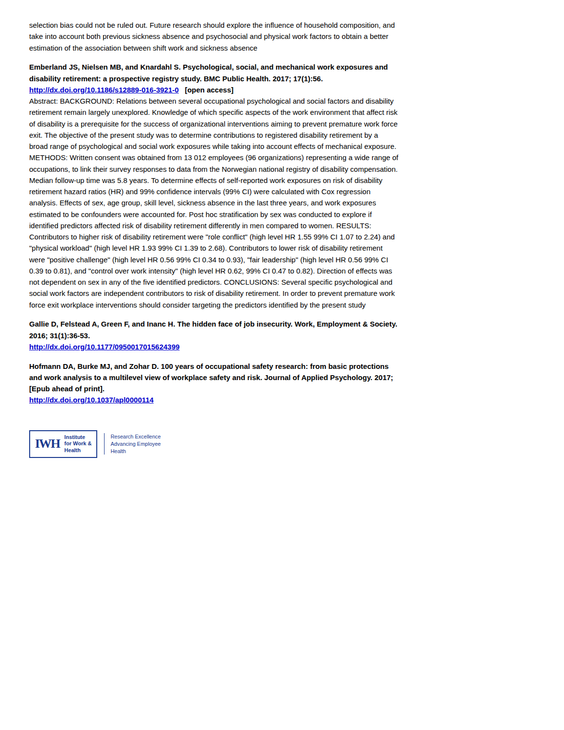selection bias could not be ruled out. Future research should explore the influence of household composition, and take into account both previous sickness absence and psychosocial and physical work factors to obtain a better estimation of the association between shift work and sickness absence
Emberland JS, Nielsen MB, and Knardahl S. Psychological, social, and mechanical work exposures and disability retirement: a prospective registry study. BMC Public Health. 2017; 17(1):56.
http://dx.doi.org/10.1186/s12889-016-3921-0 [open access]
Abstract: BACKGROUND: Relations between several occupational psychological and social factors and disability retirement remain largely unexplored. Knowledge of which specific aspects of the work environment that affect risk of disability is a prerequisite for the success of organizational interventions aiming to prevent premature work force exit. The objective of the present study was to determine contributions to registered disability retirement by a broad range of psychological and social work exposures while taking into account effects of mechanical exposure. METHODS: Written consent was obtained from 13 012 employees (96 organizations) representing a wide range of occupations, to link their survey responses to data from the Norwegian national registry of disability compensation. Median follow-up time was 5.8 years. To determine effects of self-reported work exposures on risk of disability retirement hazard ratios (HR) and 99% confidence intervals (99% CI) were calculated with Cox regression analysis. Effects of sex, age group, skill level, sickness absence in the last three years, and work exposures estimated to be confounders were accounted for. Post hoc stratification by sex was conducted to explore if identified predictors affected risk of disability retirement differently in men compared to women. RESULTS: Contributors to higher risk of disability retirement were "role conflict" (high level HR 1.55 99% CI 1.07 to 2.24) and "physical workload" (high level HR 1.93 99% CI 1.39 to 2.68). Contributors to lower risk of disability retirement were "positive challenge" (high level HR 0.56 99% CI 0.34 to 0.93), "fair leadership" (high level HR 0.56 99% CI 0.39 to 0.81), and "control over work intensity" (high level HR 0.62, 99% CI 0.47 to 0.82). Direction of effects was not dependent on sex in any of the five identified predictors. CONCLUSIONS: Several specific psychological and social work factors are independent contributors to risk of disability retirement. In order to prevent premature work force exit workplace interventions should consider targeting the predictors identified by the present study
Gallie D, Felstead A, Green F, and Inanc H. The hidden face of job insecurity. Work, Employment & Society. 2016; 31(1):36-53.
http://dx.doi.org/10.1177/0950017015624399
Hofmann DA, Burke MJ, and Zohar D. 100 years of occupational safety research: from basic protections and work analysis to a multilevel view of workplace safety and risk. Journal of Applied Psychology. 2017; [Epub ahead of print].
http://dx.doi.org/10.1037/apl0000114
IWH Institute
for Work &
Health
Research Excellence
Advancing Employee
Health